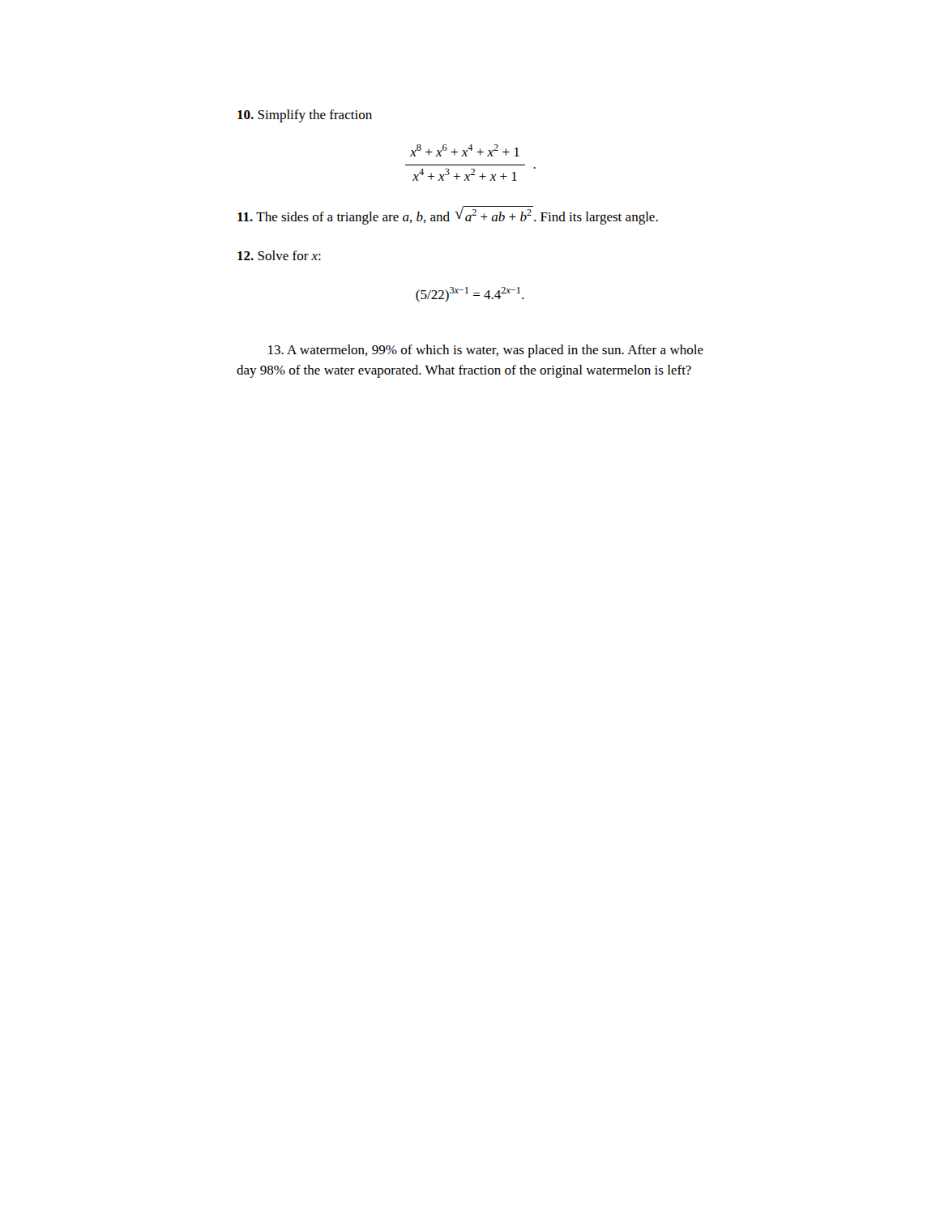10. Simplify the fraction
x8 + x6 + x4 + x2 + 1 x4 + x3 + x2 + x + 1 .
11. The sides of a triangle are a, b, and a2 + ab + b2. Find its largest angle.
12. Solve for x:
(5/22)3x−1 = 4.42x−1.
13. A watermelon, 99% of which is water, was placed in the sun. After a whole day 98% of the water evaporated. What fraction of the original watermelon is left?